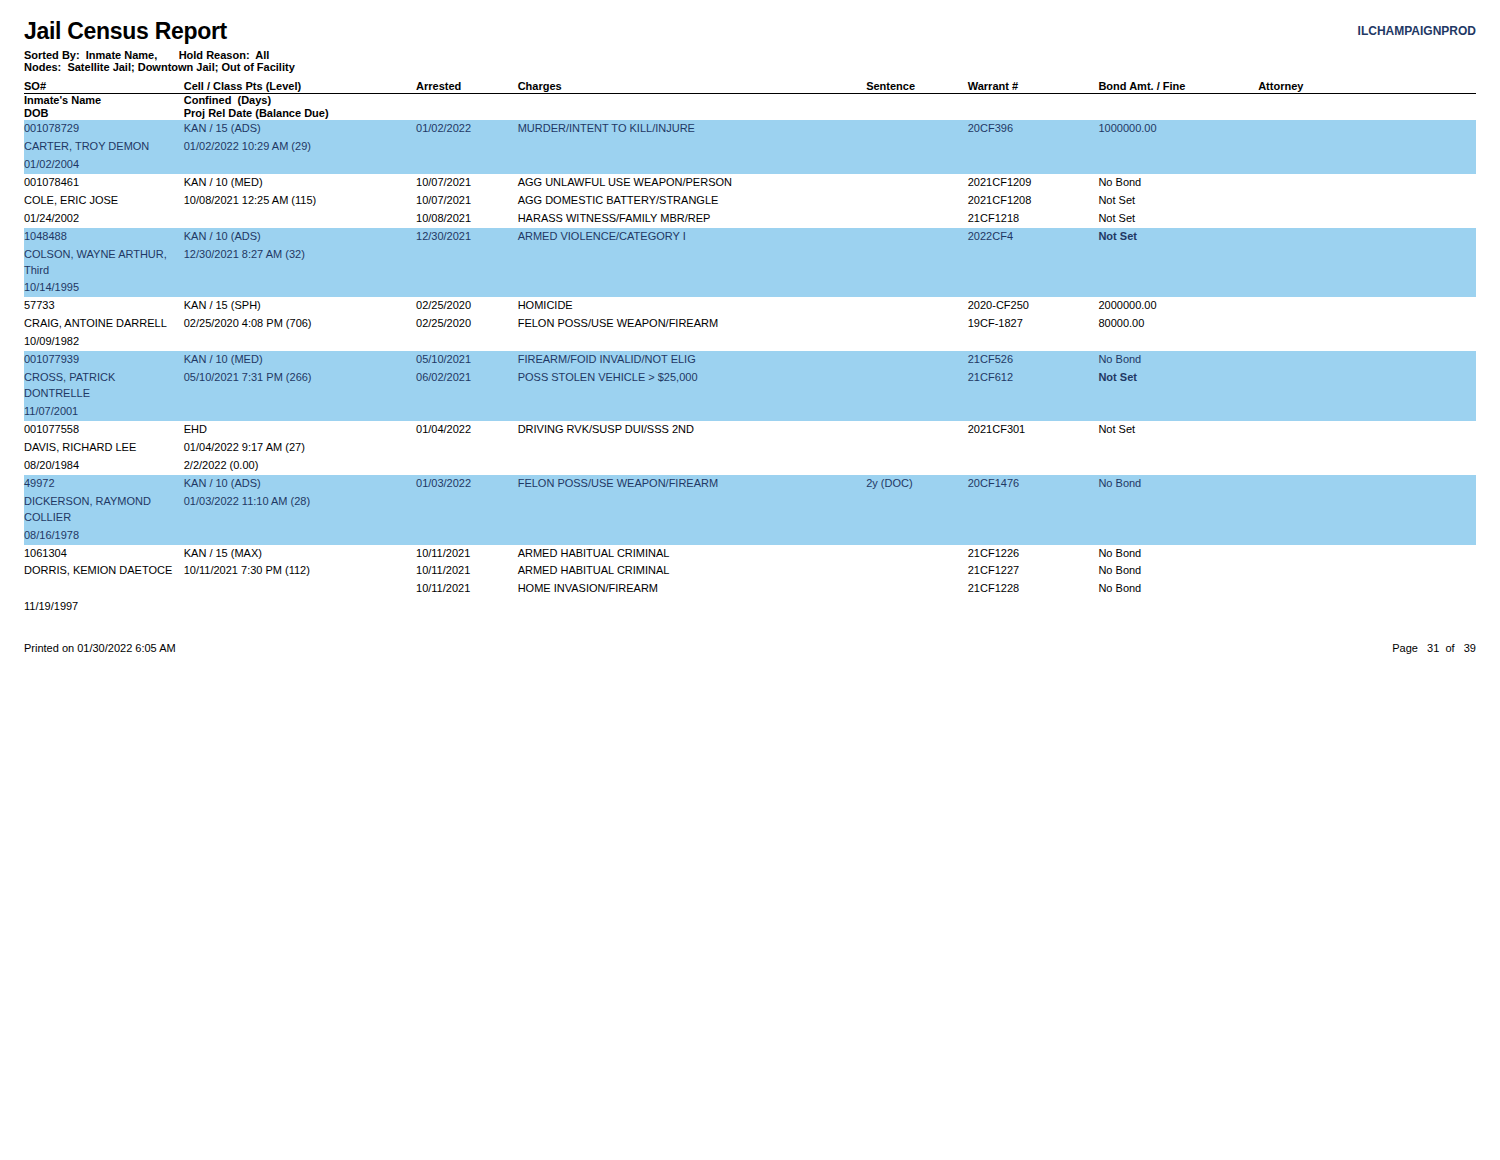ILCHAMPAIGNPROD
Jail Census Report
Sorted By: Inmate Name, Hold Reason: All
Nodes: Satellite Jail; Downtown Jail; Out of Facility
| SO# | Cell / Class Pts (Level) | Arrested | Charges | Sentence | Warrant # | Bond Amt. / Fine | Attorney |
| --- | --- | --- | --- | --- | --- | --- | --- |
| Inmate's Name | Confined (Days) | | | | | | |
| DOB | Proj Rel Date (Balance Due) | | | | | | |
| 001078729 | KAN / 15 (ADS) | 01/02/2022 | MURDER/INTENT TO KILL/INJURE | | 20CF396 | 1000000.00 | |
| CARTER, TROY DEMON | 01/02/2022 10:29 AM (29) | | | | | | |
| 01/02/2004 | | | | | | | |
| 001078461 | KAN / 10 (MED) | 10/07/2021 | AGG UNLAWFUL USE WEAPON/PERSON | | 2021CF1209 | No Bond | |
| COLE, ERIC JOSE | 10/08/2021 12:25 AM (115) | 10/07/2021 | AGG DOMESTIC BATTERY/STRANGLE | | 2021CF1208 | Not Set | |
| 01/24/2002 | | 10/08/2021 | HARASS WITNESS/FAMILY MBR/REP | | 21CF1218 | Not Set | |
| 1048488 | KAN / 10 (ADS) | 12/30/2021 | ARMED VIOLENCE/CATEGORY I | | 2022CF4 | Not Set | |
| COLSON, WAYNE ARTHUR, Third | 12/30/2021 8:27 AM (32) | | | | | | |
| 10/14/1995 | | | | | | | |
| 57733 | KAN / 15 (SPH) | 02/25/2020 | HOMICIDE | | 2020-CF250 | 2000000.00 | |
| CRAIG, ANTOINE DARRELL | 02/25/2020 4:08 PM (706) | 02/25/2020 | FELON POSS/USE WEAPON/FIREARM | | 19CF-1827 | 80000.00 | |
| 10/09/1982 | | | | | | | |
| 001077939 | KAN / 10 (MED) | 05/10/2021 | FIREARM/FOID INVALID/NOT ELIG | | 21CF526 | No Bond | |
| CROSS, PATRICK DONTRELLE | 05/10/2021 7:31 PM (266) | 06/02/2021 | POSS STOLEN VEHICLE > $25,000 | | 21CF612 | Not Set | |
| 11/07/2001 | | | | | | | |
| 001077558 | EHD | 01/04/2022 | DRIVING RVK/SUSP DUI/SSS 2ND | | 2021CF301 | Not Set | |
| DAVIS, RICHARD LEE | 01/04/2022 9:17 AM (27) | | | | | | |
| 08/20/1984 | 2/2/2022 (0.00) | | | | | | |
| 49972 | KAN / 10 (ADS) | 01/03/2022 | FELON POSS/USE WEAPON/FIREARM | 2y (DOC) | 20CF1476 | No Bond | |
| DICKERSON, RAYMOND COLLIER | 01/03/2022 11:10 AM (28) | | | | | | |
| 08/16/1978 | | | | | | | |
| 1061304 | KAN / 15 (MAX) | 10/11/2021 | ARMED HABITUAL CRIMINAL | | 21CF1226 | No Bond | |
| DORRIS, KEMION DAETOCE | 10/11/2021 7:30 PM (112) | 10/11/2021 | ARMED HABITUAL CRIMINAL | | 21CF1227 | No Bond | |
| | | 10/11/2021 | HOME INVASION/FIREARM | | 21CF1228 | No Bond | |
| 11/19/1997 | | | | | | | |
Printed on 01/30/2022 6:05 AM Page 31 of 39